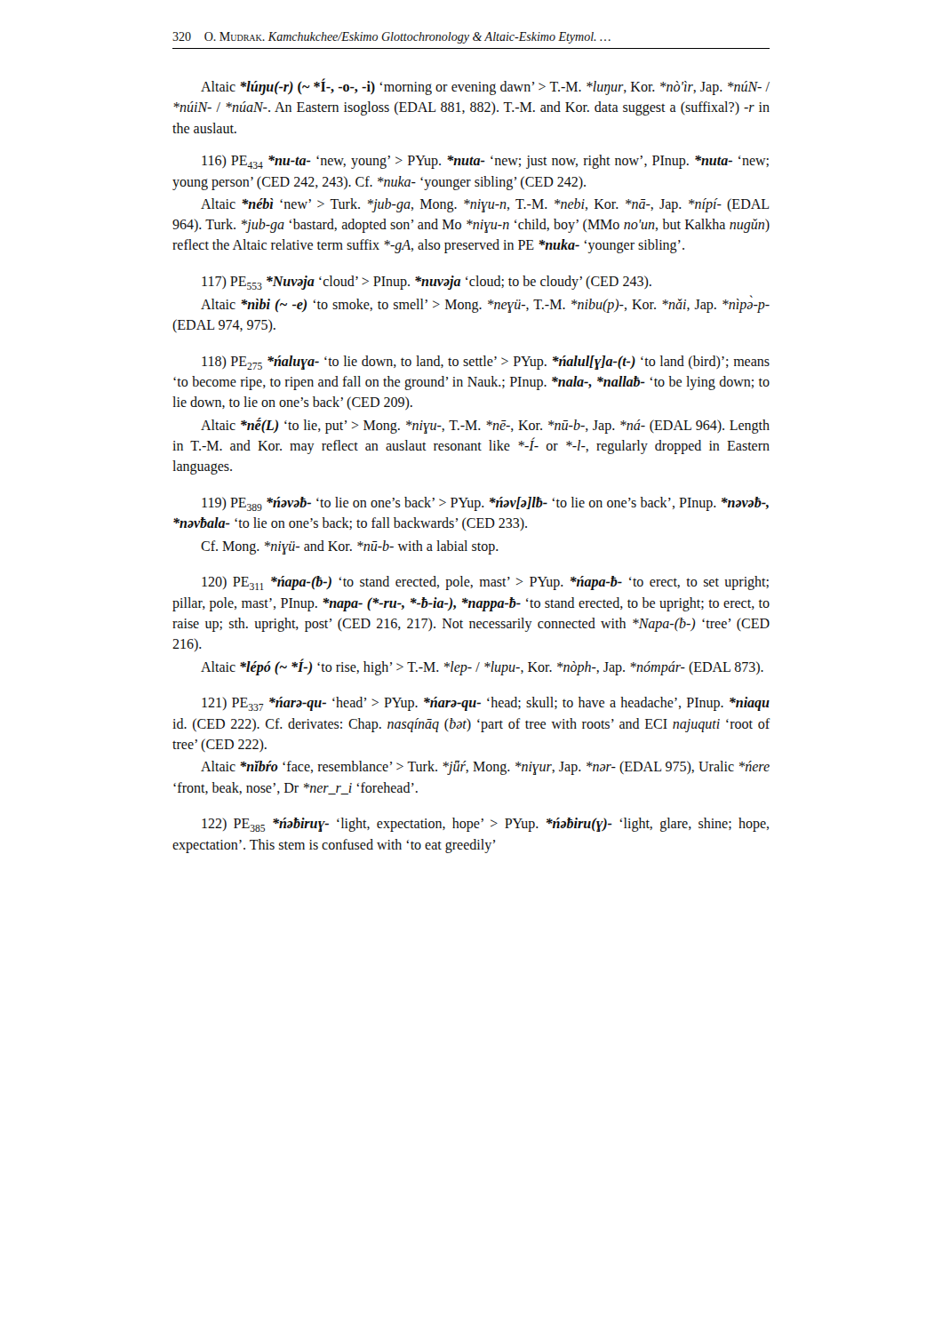320 O. Mudrak. Kamchukchee/Eskimo Glottochronology & Altaic-Eskimo Etymol. …
Altaic *lúŋu(-r) (~ *Í-, -o-, -i) ‘morning or evening dawn’ > T.-M. *luŋur, Kor. *nò'ìr, Jap. *núN- / *núiN- / *núaN-. An Eastern isogloss (EDAL 881, 882). T.-M. and Kor. data suggest a (suffixal?) -r in the auslaut.
116) PE434 *nu-ta- ‘new, young’ > PYup. *nuta- ‘new; just now, right now’, PInup. *nuta- ‘new; young person’ (CED 242, 243). Cf. *nuka- ‘younger sibling’ (CED 242).
Altaic *nébì ‘new’ > Turk. *jub-ga, Mong. *niɣu-n, T.-M. *nebi, Kor. *nā-, Jap. *nípí- (EDAL 964). Turk. *jub-ga ‘bastard, adopted son’ and Mo *niɣu-n ‘child, boy’ (MMo no'un, but Kalkha nugǔn) reflect the Altaic relative term suffix *-gA, also preserved in PE *nuka- ‘younger sibling’.
117) PE553 *Nuvəja ‘cloud’ > PInup. *nuvəja ‘cloud; to be cloudy’ (CED 243).
Altaic *nìbi (~ -e) ‘to smoke, to smell’ > Mong. *neɣü-, T.-M. *nibu(p)-, Kor. *nǎi, Jap. *nìpə̀-p- (EDAL 974, 975).
118) PE275 *ńaluɣa- ‘to lie down, to land, to settle’ > PYup. *ńalul[ɣ]a-(t-) ‘to land (bird)’; means ‘to become ripe, to ripen and fall on the ground’ in Nauk.; PInup. *nala-, *nallaƀ- ‘to be lying down; to lie down, to lie on one’s back’ (CED 209).
Altaic *nḗ(L) ‘to lie, put’ > Mong. *niɣu-, T.-M. *nē-, Kor. *nū-b-, Jap. *ná- (EDAL 964). Length in T.-M. and Kor. may reflect an auslaut resonant like *-Í- or *-l-, regularly dropped in Eastern languages.
119) PE389 *ńəvəƀ- ‘to lie on one’s back’ > PYup. *ńəv[ə]lƀ- ‘to lie on one’s back’, PInup. *nəvəƀ-, *nəvƀala- ‘to lie on one’s back; to fall backwards’ (CED 233).
Cf. Mong. *niɣü- and Kor. *nū-b- with a labial stop.
120) PE311 *ńapa-(ƀ-) ‘to stand erected, pole, mast’ > PYup. *ńapa-ƀ- ‘to erect, to set upright; pillar, pole, mast’, PInup. *napa- (*-ru-, *-ƀ-ia-), *nappa-ƀ- ‘to stand erected, to be upright; to erect, to raise up; sth. upright, post’ (CED 216, 217). Not necessarily connected with *Napa-(ƀ-) ‘tree’ (CED 216).
Altaic *lépó (~ *Í-) ‘to rise, high’ > T.-M. *lep- / *lupu-, Kor. *nòph-, Jap. *nómpár- (EDAL 873).
121) PE337 *ńarə-qu- ‘head’ > PYup. *ńarə-qu- ‘head; skull; to have a headache’, PInup. *niaqu id. (CED 222). Cf. derivates: Chap. nasqínāq (ƀət) ‘part of tree with roots’ and ECI najuquti ‘root of tree’ (CED 222).
Altaic *nĭbŕo ‘face, resemblance’ > Turk. *jǖŕ, Mong. *niɣur, Jap. *nər- (EDAL 975), Uralic *ńere ‘front, beak, nose’, Dr *ner_r_i ‘forehead’.
122) PE385 *ńəƀiruɣ- ‘light, expectation, hope’ > PYup. *ńəƀiru(ɣ)- ‘light, glare, shine; hope, expectation’. This stem is confused with ‘to eat greedily’